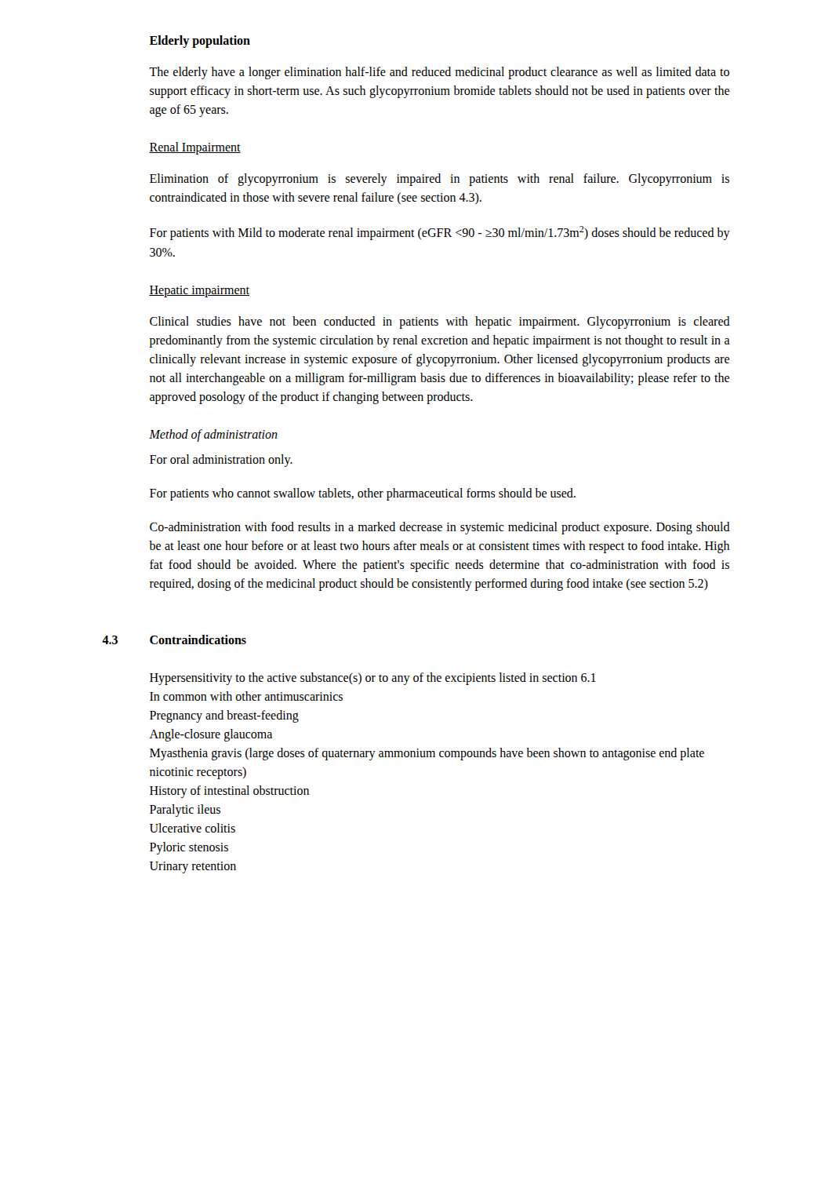Elderly population
The elderly have a longer elimination half-life and reduced medicinal product clearance as well as limited data to support efficacy in short-term use. As such glycopyrronium bromide tablets should not be used in patients over the age of 65 years.
Renal Impairment
Elimination of glycopyrronium is severely impaired in patients with renal failure. Glycopyrronium is contraindicated in those with severe renal failure (see section 4.3).
For patients with Mild to moderate renal impairment (eGFR <90 - ≥30 ml/min/1.73m2) doses should be reduced by 30%.
Hepatic impairment
Clinical studies have not been conducted in patients with hepatic impairment. Glycopyrronium is cleared predominantly from the systemic circulation by renal excretion and hepatic impairment is not thought to result in a clinically relevant increase in systemic exposure of glycopyrronium. Other licensed glycopyrronium products are not all interchangeable on a milligram for-milligram basis due to differences in bioavailability; please refer to the approved posology of the product if changing between products.
Method of administration
For oral administration only.
For patients who cannot swallow tablets, other pharmaceutical forms should be used.
Co-administration with food results in a marked decrease in systemic medicinal product exposure. Dosing should be at least one hour before or at least two hours after meals or at consistent times with respect to food intake. High fat food should be avoided. Where the patient's specific needs determine that co-administration with food is required, dosing of the medicinal product should be consistently performed during food intake (see section 5.2)
4.3 Contraindications
Hypersensitivity to the active substance(s) or to any of the excipients listed in section 6.1
In common with other antimuscarinics
Pregnancy and breast-feeding
Angle-closure glaucoma
Myasthenia gravis (large doses of quaternary ammonium compounds have been shown to antagonise end plate nicotinic receptors)
History of intestinal obstruction
Paralytic ileus
Ulcerative colitis
Pyloric stenosis
Urinary retention